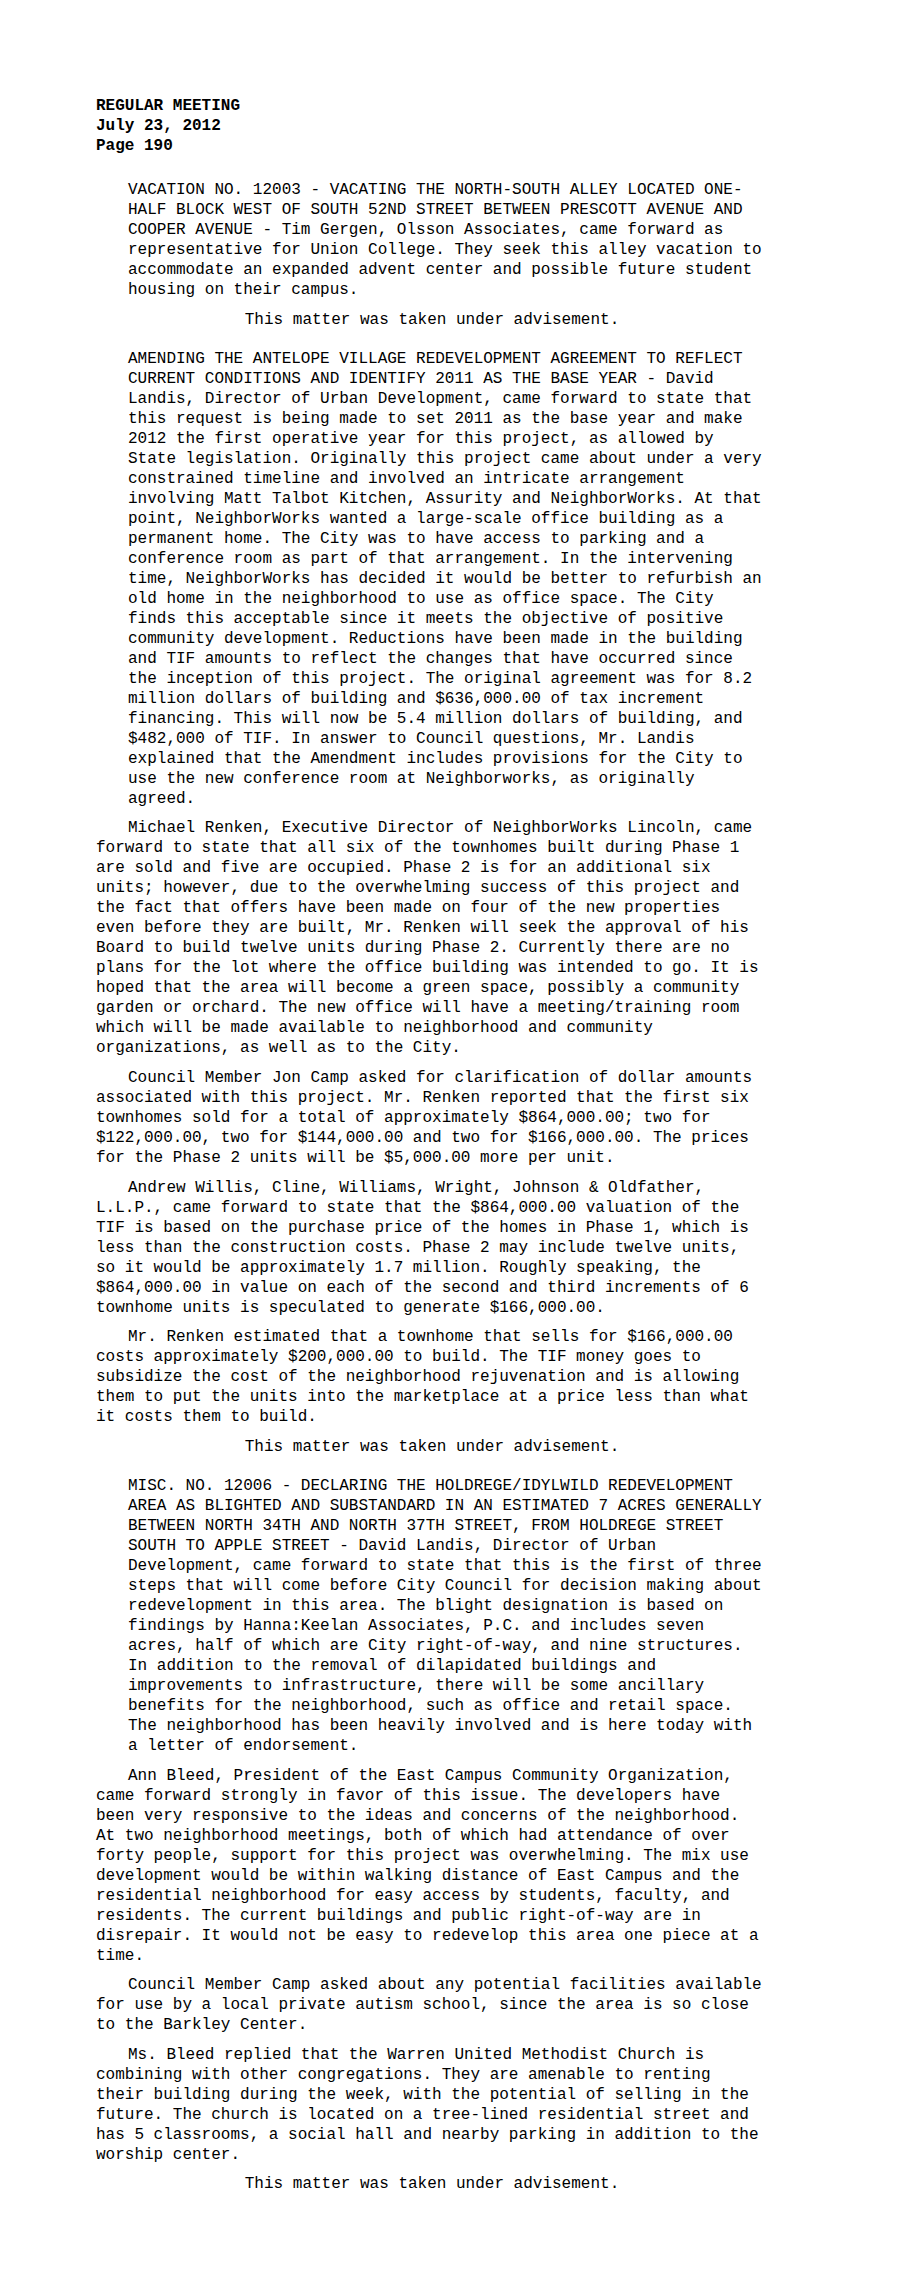REGULAR MEETING
July 23, 2012
Page 190
VACATION NO. 12003 - VACATING THE NORTH-SOUTH ALLEY LOCATED ONE-HALF BLOCK WEST OF SOUTH 52ND STREET BETWEEN PRESCOTT AVENUE AND COOPER AVENUE - Tim Gergen, Olsson Associates, came forward as representative for Union College. They seek this alley vacation to accommodate an expanded advent center and possible future student housing on their campus.
This matter was taken under advisement.
AMENDING THE ANTELOPE VILLAGE REDEVELOPMENT AGREEMENT TO REFLECT CURRENT CONDITIONS AND IDENTIFY 2011 AS THE BASE YEAR - David Landis, Director of Urban Development, came forward to state that this request is being made to set 2011 as the base year and make 2012 the first operative year for this project, as allowed by State legislation. Originally this project came about under a very constrained timeline and involved an intricate arrangement involving Matt Talbot Kitchen, Assurity and NeighborWorks. At that point, NeighborWorks wanted a large-scale office building as a permanent home. The City was to have access to parking and a conference room as part of that arrangement. In the intervening time, NeighborWorks has decided it would be better to refurbish an old home in the neighborhood to use as office space. The City finds this acceptable since it meets the objective of positive community development. Reductions have been made in the building and TIF amounts to reflect the changes that have occurred since the inception of this project. The original agreement was for 8.2 million dollars of building and $636,000.00 of tax increment financing. This will now be 5.4 million dollars of building, and $482,000 of TIF. In answer to Council questions, Mr. Landis explained that the Amendment includes provisions for the City to use the new conference room at Neighborworks, as originally agreed.
Michael Renken, Executive Director of NeighborWorks Lincoln, came forward to state that all six of the townhomes built during Phase 1 are sold and five are occupied. Phase 2 is for an additional six units; however, due to the overwhelming success of this project and the fact that offers have been made on four of the new properties even before they are built, Mr. Renken will seek the approval of his Board to build twelve units during Phase 2. Currently there are no plans for the lot where the office building was intended to go. It is hoped that the area will become a green space, possibly a community garden or orchard. The new office will have a meeting/training room which will be made available to neighborhood and community organizations, as well as to the City.
Council Member Jon Camp asked for clarification of dollar amounts associated with this project. Mr. Renken reported that the first six townhomes sold for a total of approximately $864,000.00; two for $122,000.00, two for $144,000.00 and two for $166,000.00. The prices for the Phase 2 units will be $5,000.00 more per unit.
Andrew Willis, Cline, Williams, Wright, Johnson & Oldfather, L.L.P., came forward to state that the $864,000.00 valuation of the TIF is based on the purchase price of the homes in Phase 1, which is less than the construction costs. Phase 2 may include twelve units, so it would be approximately 1.7 million. Roughly speaking, the $864,000.00 in value on each of the second and third increments of 6 townhome units is speculated to generate $166,000.00.
Mr. Renken estimated that a townhome that sells for $166,000.00 costs approximately $200,000.00 to build. The TIF money goes to subsidize the cost of the neighborhood rejuvenation and is allowing them to put the units into the marketplace at a price less than what it costs them to build.
This matter was taken under advisement.
MISC. NO. 12006 - DECLARING THE HOLDREGE/IDYLWILD REDEVELOPMENT AREA AS BLIGHTED AND SUBSTANDARD IN AN ESTIMATED 7 ACRES GENERALLY BETWEEN NORTH 34TH AND NORTH 37TH STREET, FROM HOLDREGE STREET SOUTH TO APPLE STREET - David Landis, Director of Urban Development, came forward to state that this is the first of three steps that will come before City Council for decision making about redevelopment in this area. The blight designation is based on findings by Hanna:Keelan Associates, P.C. and includes seven acres, half of which are City right-of-way, and nine structures. In addition to the removal of dilapidated buildings and improvements to infrastructure, there will be some ancillary benefits for the neighborhood, such as office and retail space. The neighborhood has been heavily involved and is here today with a letter of endorsement.
Ann Bleed, President of the East Campus Community Organization, came forward strongly in favor of this issue. The developers have been very responsive to the ideas and concerns of the neighborhood. At two neighborhood meetings, both of which had attendance of over forty people, support for this project was overwhelming. The mix use development would be within walking distance of East Campus and the residential neighborhood for easy access by students, faculty, and residents. The current buildings and public right-of-way are in disrepair. It would not be easy to redevelop this area one piece at a time.
Council Member Camp asked about any potential facilities available for use by a local private autism school, since the area is so close to the Barkley Center.
Ms. Bleed replied that the Warren United Methodist Church is combining with other congregations. They are amenable to renting their building during the week, with the potential of selling in the future. The church is located on a tree-lined residential street and has 5 classrooms, a social hall and nearby parking in addition to the worship center.
This matter was taken under advisement.